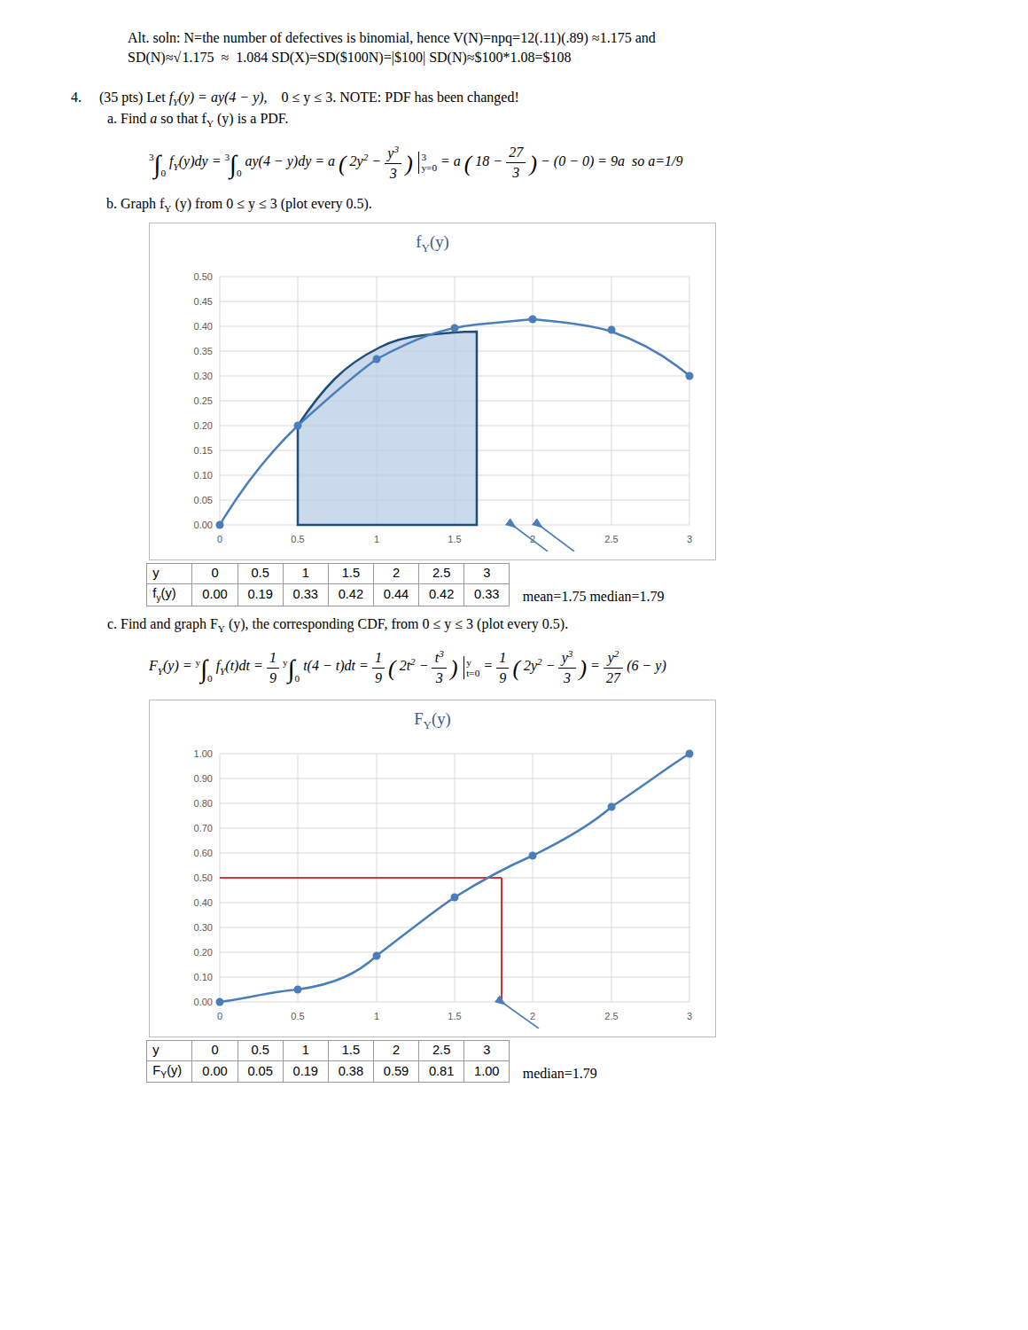Alt. soln: N=the number of defectives is binomial, hence V(N)=npq=12(.11)(.89) ≈1.175 and
SD(N)≈√ 1.175 ≈ 1.084 SD(X)=SD($100N)=|$100| SD(N)≈$100*1.08=$108
4.(35 pts) Let fY(y) = ay(4 − y), 0 ≤ y ≤ 3. NOTE: PDF has been changed!
Find a so that fY (y) is a PDF.
3
∫0 fY(y)dy = 3
∫0 ay(4 − y)dy = a ( 2y2 − y33 ) 3
y=0 = a ( 18 − 273 ) − (0 − 0) = 9a so a=1/9
Graph fY (y) from 0 ≤ y ≤ 3 (plot every 0.5).
fY(y)
0.50 0.45 0.40 0.35 0.30 0.25 0.20 0.15 0.10 0.05 0.00 0 0.5 1 1.5 2 2.5 3
| y | 0 | 0.5 | 1 | 1.5 | 2 | 2.5 | 3 |
| f y (y) | 0.00 | 0.19 | 0.33 | 0.42 | 0.44 | 0.42 | 0.33 |
mean=1.75 median=1.79
Find and graph FY (y), the corresponding CDF, from 0 ≤ y ≤ 3 (plot every 0.5).
FY(y) = y
∫0 fY(t)dt = 19 y
∫0 t(4 − t)dt = 19 ( 2t2 − t33 ) y
t=0 = 19 ( 2y2 − y33 ) = y227 (6 − y)
FY(y)
1.00 0.90 0.80 0.70 0.60 0.50 0.40 0.30 0.20 0.10 0.00 0 0.5 1 1.5 2 2.5 3
| y | 0 | 0.5 | 1 | 1.5 | 2 | 2.5 | 3 |
| F Y (y) | 0.00 | 0.05 | 0.19 | 0.38 | 0.59 | 0.81 | 1.00 |
median=1.79